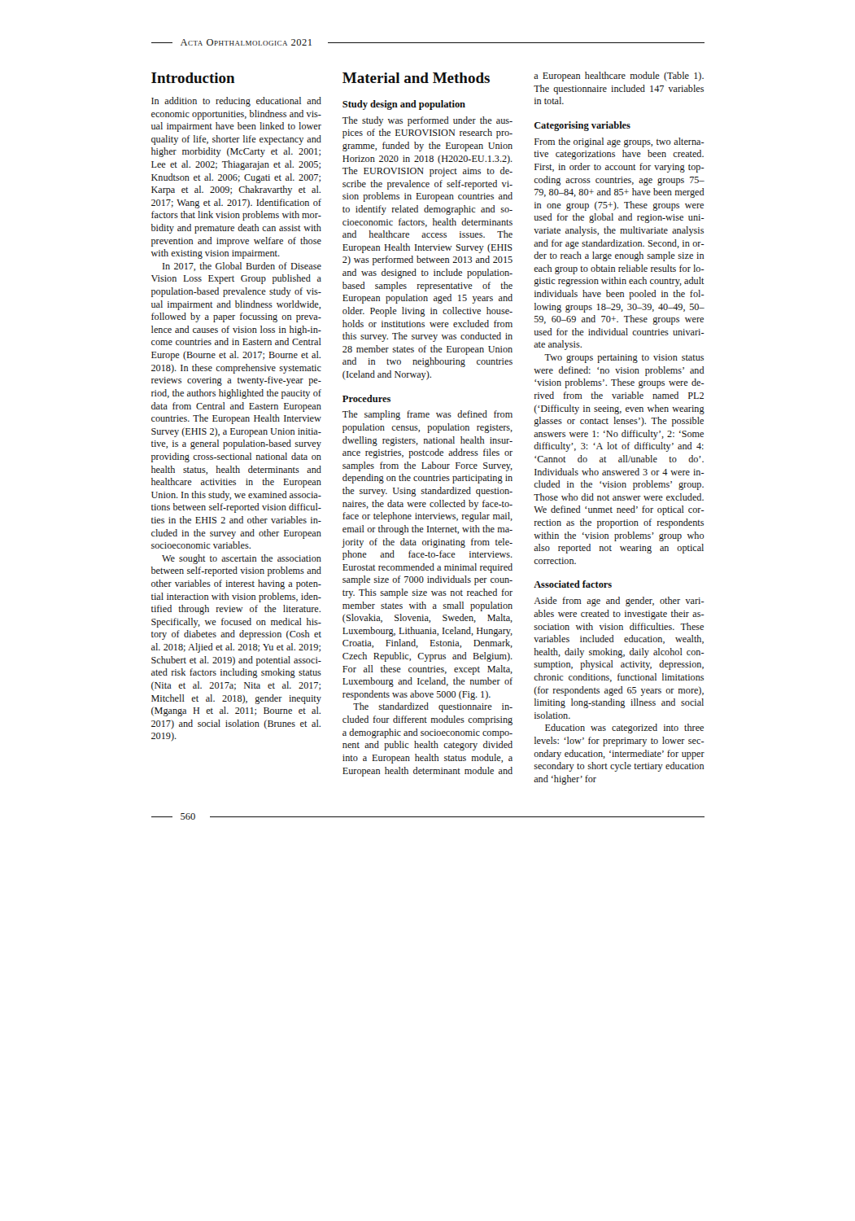Acta Ophthalmologica 2021
Introduction
In addition to reducing educational and economic opportunities, blindness and visual impairment have been linked to lower quality of life, shorter life expectancy and higher morbidity (McCarty et al. 2001; Lee et al. 2002; Thiagarajan et al. 2005; Knudtson et al. 2006; Cugati et al. 2007; Karpa et al. 2009; Chakravarthy et al. 2017; Wang et al. 2017). Identification of factors that link vision problems with morbidity and premature death can assist with prevention and improve welfare of those with existing vision impairment.
In 2017, the Global Burden of Disease Vision Loss Expert Group published a population-based prevalence study of visual impairment and blindness worldwide, followed by a paper focussing on prevalence and causes of vision loss in high-income countries and in Eastern and Central Europe (Bourne et al. 2017; Bourne et al. 2018). In these comprehensive systematic reviews covering a twenty-five-year period, the authors highlighted the paucity of data from Central and Eastern European countries. The European Health Interview Survey (EHIS 2), a European Union initiative, is a general population-based survey providing cross-sectional national data on health status, health determinants and healthcare activities in the European Union. In this study, we examined associations between self-reported vision difficulties in the EHIS 2 and other variables included in the survey and other European socioeconomic variables.
We sought to ascertain the association between self-reported vision problems and other variables of interest having a potential interaction with vision problems, identified through review of the literature. Specifically, we focused on medical history of diabetes and depression (Cosh et al. 2018; Aljied et al. 2018; Yu et al. 2019; Schubert et al. 2019) and potential associated risk factors including smoking status (Nita et al. 2017a; Nita et al. 2017; Mitchell et al. 2018), gender inequity (Mganga H et al. 2011; Bourne et al. 2017) and social isolation (Brunes et al. 2019).
Material and Methods
Study design and population
The study was performed under the auspices of the EUROVISION research programme, funded by the European Union Horizon 2020 in 2018 (H2020-EU.1.3.2). The EUROVISION project aims to describe the prevalence of self-reported vision problems in European countries and to identify related demographic and socioeconomic factors, health determinants and healthcare access issues. The European Health Interview Survey (EHIS 2) was performed between 2013 and 2015 and was designed to include population-based samples representative of the European population aged 15 years and older. People living in collective households or institutions were excluded from this survey. The survey was conducted in 28 member states of the European Union and in two neighbouring countries (Iceland and Norway).
Procedures
The sampling frame was defined from population census, population registers, dwelling registers, national health insurance registries, postcode address files or samples from the Labour Force Survey, depending on the countries participating in the survey. Using standardized questionnaires, the data were collected by face-to-face or telephone interviews, regular mail, email or through the Internet, with the majority of the data originating from telephone and face-to-face interviews. Eurostat recommended a minimal required sample size of 7000 individuals per country. This sample size was not reached for member states with a small population (Slovakia, Slovenia, Sweden, Malta, Luxembourg, Lithuania, Iceland, Hungary, Croatia, Finland, Estonia, Denmark, Czech Republic, Cyprus and Belgium). For all these countries, except Malta, Luxembourg and Iceland, the number of respondents was above 5000 (Fig. 1).
The standardized questionnaire included four different modules comprising a demographic and socioeconomic component and public health category divided into a European health status module, a European health determinant module and a European healthcare module (Table 1). The questionnaire included 147 variables in total.
Categorising variables
From the original age groups, two alternative categorizations have been created. First, in order to account for varying top-coding across countries, age groups 75–79, 80–84, 80+ and 85+ have been merged in one group (75+). These groups were used for the global and region-wise univariate analysis, the multivariate analysis and for age standardization. Second, in order to reach a large enough sample size in each group to obtain reliable results for logistic regression within each country, adult individuals have been pooled in the following groups 18–29, 30–39, 40–49, 50–59, 60–69 and 70+. These groups were used for the individual countries univariate analysis.
Two groups pertaining to vision status were defined: ‘no vision problems’ and ‘vision problems’. These groups were derived from the variable named PL2 (‘Difficulty in seeing, even when wearing glasses or contact lenses’). The possible answers were 1: ‘No difficulty’, 2: ‘Some difficulty’, 3: ‘A lot of difficulty’ and 4: ‘Cannot do at all/unable to do’. Individuals who answered 3 or 4 were included in the ‘vision problems’ group. Those who did not answer were excluded. We defined ‘unmet need’ for optical correction as the proportion of respondents within the ‘vision problems’ group who also reported not wearing an optical correction.
Associated factors
Aside from age and gender, other variables were created to investigate their association with vision difficulties. These variables included education, wealth, health, daily smoking, daily alcohol consumption, physical activity, depression, chronic conditions, functional limitations (for respondents aged 65 years or more), limiting long-standing illness and social isolation.
Education was categorized into three levels: ‘low’ for preprimary to lower secondary education, ‘intermediate’ for upper secondary to short cycle tertiary education and ‘higher’ for
560